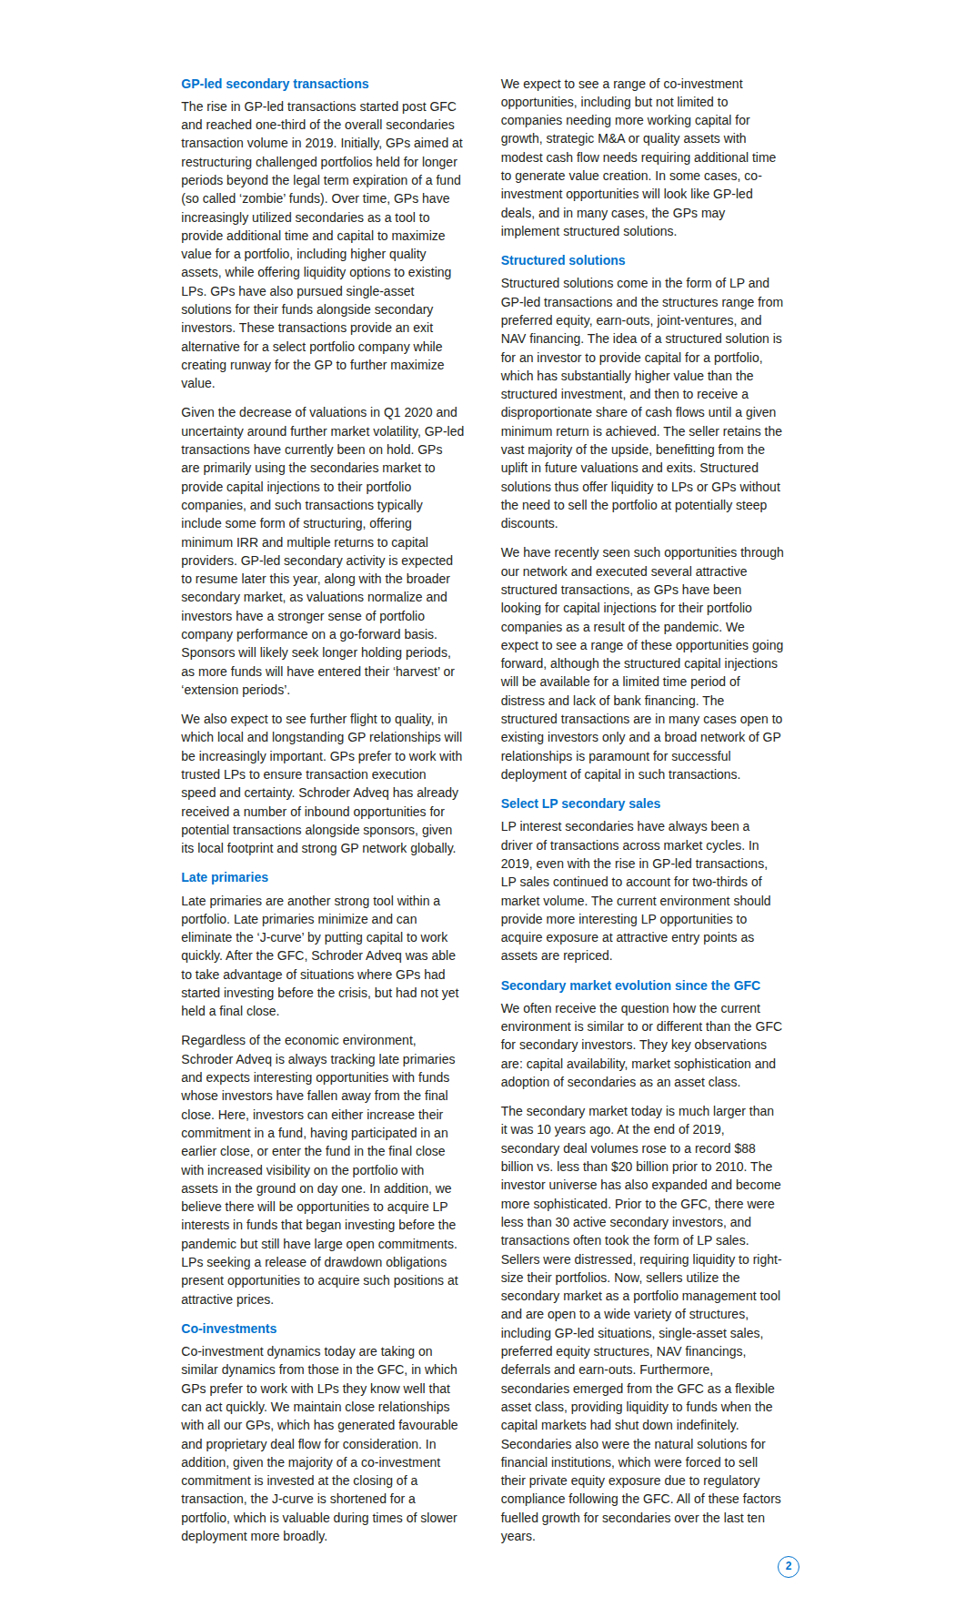GP-led secondary transactions
The rise in GP-led transactions started post GFC and reached one-third of the overall secondaries transaction volume in 2019. Initially, GPs aimed at restructuring challenged portfolios held for longer periods beyond the legal term expiration of a fund (so called ‘zombie’ funds). Over time, GPs have increasingly utilized secondaries as a tool to provide additional time and capital to maximize value for a portfolio, including higher quality assets, while offering liquidity options to existing LPs. GPs have also pursued single-asset solutions for their funds alongside secondary investors. These transactions provide an exit alternative for a select portfolio company while creating runway for the GP to further maximize value.
Given the decrease of valuations in Q1 2020 and uncertainty around further market volatility, GP-led transactions have currently been on hold. GPs are primarily using the secondaries market to provide capital injections to their portfolio companies, and such transactions typically include some form of structuring, offering minimum IRR and multiple returns to capital providers. GP-led secondary activity is expected to resume later this year, along with the broader secondary market, as valuations normalize and investors have a stronger sense of portfolio company performance on a go-forward basis. Sponsors will likely seek longer holding periods, as more funds will have entered their ‘harvest’ or ‘extension periods’.
We also expect to see further flight to quality, in which local and longstanding GP relationships will be increasingly important. GPs prefer to work with trusted LPs to ensure transaction execution speed and certainty. Schroder Adveq has already received a number of inbound opportunities for potential transactions alongside sponsors, given its local footprint and strong GP network globally.
Late primaries
Late primaries are another strong tool within a portfolio. Late primaries minimize and can eliminate the ‘J-curve’ by putting capital to work quickly. After the GFC, Schroder Adveq was able to take advantage of situations where GPs had started investing before the crisis, but had not yet held a final close.
Regardless of the economic environment, Schroder Adveq is always tracking late primaries and expects interesting opportunities with funds whose investors have fallen away from the final close. Here, investors can either increase their commitment in a fund, having participated in an earlier close, or enter the fund in the final close with increased visibility on the portfolio with assets in the ground on day one. In addition, we believe there will be opportunities to acquire LP interests in funds that began investing before the pandemic but still have large open commitments. LPs seeking a release of drawdown obligations present opportunities to acquire such positions at attractive prices.
Co-investments
Co-investment dynamics today are taking on similar dynamics from those in the GFC, in which GPs prefer to work with LPs they know well that can act quickly. We maintain close relationships with all our GPs, which has generated favourable and proprietary deal flow for consideration. In addition, given the majority of a co-investment commitment is invested at the closing of a transaction, the J-curve is shortened for a portfolio, which is valuable during times of slower deployment more broadly.
We expect to see a range of co-investment opportunities, including but not limited to companies needing more working capital for growth, strategic M&A or quality assets with modest cash flow needs requiring additional time to generate value creation. In some cases, co-investment opportunities will look like GP-led deals, and in many cases, the GPs may implement structured solutions.
Structured solutions
Structured solutions come in the form of LP and GP-led transactions and the structures range from preferred equity, earn-outs, joint-ventures, and NAV financing. The idea of a structured solution is for an investor to provide capital for a portfolio, which has substantially higher value than the structured investment, and then to receive a disproportionate share of cash flows until a given minimum return is achieved. The seller retains the vast majority of the upside, benefitting from the uplift in future valuations and exits. Structured solutions thus offer liquidity to LPs or GPs without the need to sell the portfolio at potentially steep discounts.
We have recently seen such opportunities through our network and executed several attractive structured transactions, as GPs have been looking for capital injections for their portfolio companies as a result of the pandemic. We expect to see a range of these opportunities going forward, although the structured capital injections will be available for a limited time period of distress and lack of bank financing. The structured transactions are in many cases open to existing investors only and a broad network of GP relationships is paramount for successful deployment of capital in such transactions.
Select LP secondary sales
LP interest secondaries have always been a driver of transactions across market cycles. In 2019, even with the rise in GP-led transactions, LP sales continued to account for two-thirds of market volume. The current environment should provide more interesting LP opportunities to acquire exposure at attractive entry points as assets are repriced.
Secondary market evolution since the GFC
We often receive the question how the current environment is similar to or different than the GFC for secondary investors. They key observations are: capital availability, market sophistication and adoption of secondaries as an asset class.
The secondary market today is much larger than it was 10 years ago. At the end of 2019, secondary deal volumes rose to a record $88 billion vs. less than $20 billion prior to 2010. The investor universe has also expanded and become more sophisticated. Prior to the GFC, there were less than 30 active secondary investors, and transactions often took the form of LP sales. Sellers were distressed, requiring liquidity to right-size their portfolios. Now, sellers utilize the secondary market as a portfolio management tool and are open to a wide variety of structures, including GP-led situations, single-asset sales, preferred equity structures, NAV financings, deferrals and earn-outs. Furthermore, secondaries emerged from the GFC as a flexible asset class, providing liquidity to funds when the capital markets had shut down indefinitely. Secondaries also were the natural solutions for financial institutions, which were forced to sell their private equity exposure due to regulatory compliance following the GFC. All of these factors fuelled growth for secondaries over the last ten years.
2